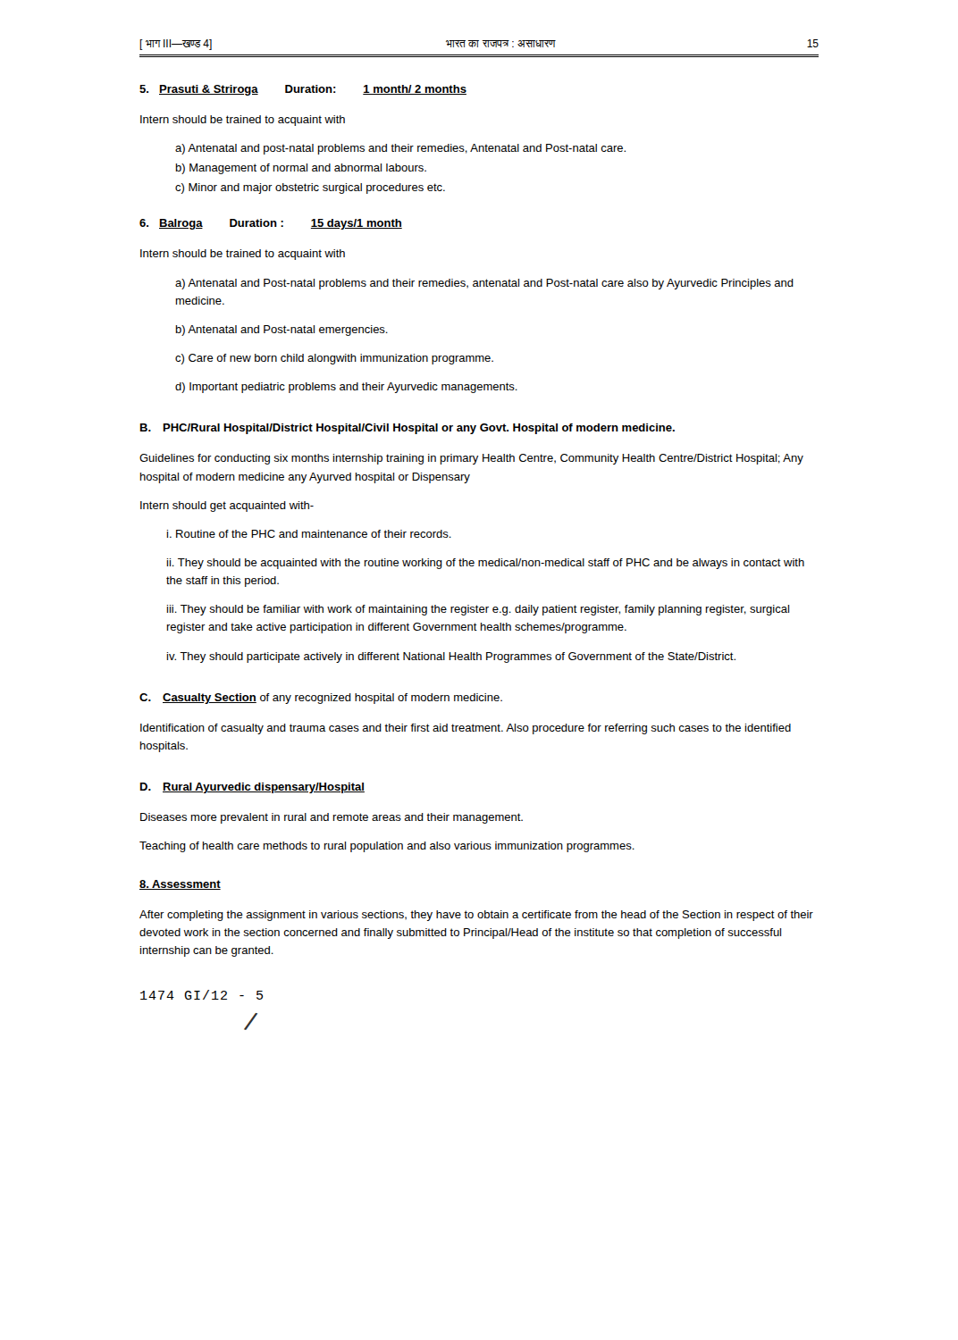[ भाग III—खण्ड 4]
भारत का राजपत्र : असाधारण
15
5. Prasuti & Striroga Duration: 1 month/ 2 months
Intern should be trained to acquaint with
a) Antenatal and post-natal problems and their remedies, Antenatal and Post-natal care.
b) Management of normal and abnormal labours.
c) Minor and major obstetric surgical procedures etc.
6. Balroga Duration : 15 days/1 month
Intern should be trained to acquaint with
a) Antenatal and Post-natal problems and their remedies, antenatal and Post-natal care also by Ayurvedic Principles and medicine.
b) Antenatal and Post-natal emergencies.
c) Care of new born child alongwith immunization programme.
d) Important pediatric problems and their Ayurvedic managements.
B. PHC/Rural Hospital/District Hospital/Civil Hospital or any Govt. Hospital of modern medicine.
Guidelines for conducting six months internship training in primary Health Centre, Community Health Centre/District Hospital; Any hospital of modern medicine any Ayurved hospital or Dispensary
Intern should get acquainted with-
i. Routine of the PHC and maintenance of their records.
ii. They should be acquainted with the routine working of the medical/non-medical staff of PHC and be always in contact with the staff in this period.
iii. They should be familiar with work of maintaining the register e.g. daily patient register, family planning register, surgical register and take active participation in different Government health schemes/programme.
iv. They should participate actively in different National Health Programmes of Government of the State/District.
C. Casualty Section of any recognized hospital of modern medicine.
Identification of casualty and trauma cases and their first aid treatment. Also procedure for referring such cases to the identified hospitals.
D. Rural Ayurvedic dispensary/Hospital
Diseases more prevalent in rural and remote areas and their management.
Teaching of health care methods to rural population and also various immunization programmes.
8. Assessment
After completing the assignment in various sections, they have to obtain a certificate from the head of the Section in respect of their devoted work in the section concerned and finally submitted to Principal/Head of the institute so that completion of successful internship can be granted.
1474 GI/12 - 5
/